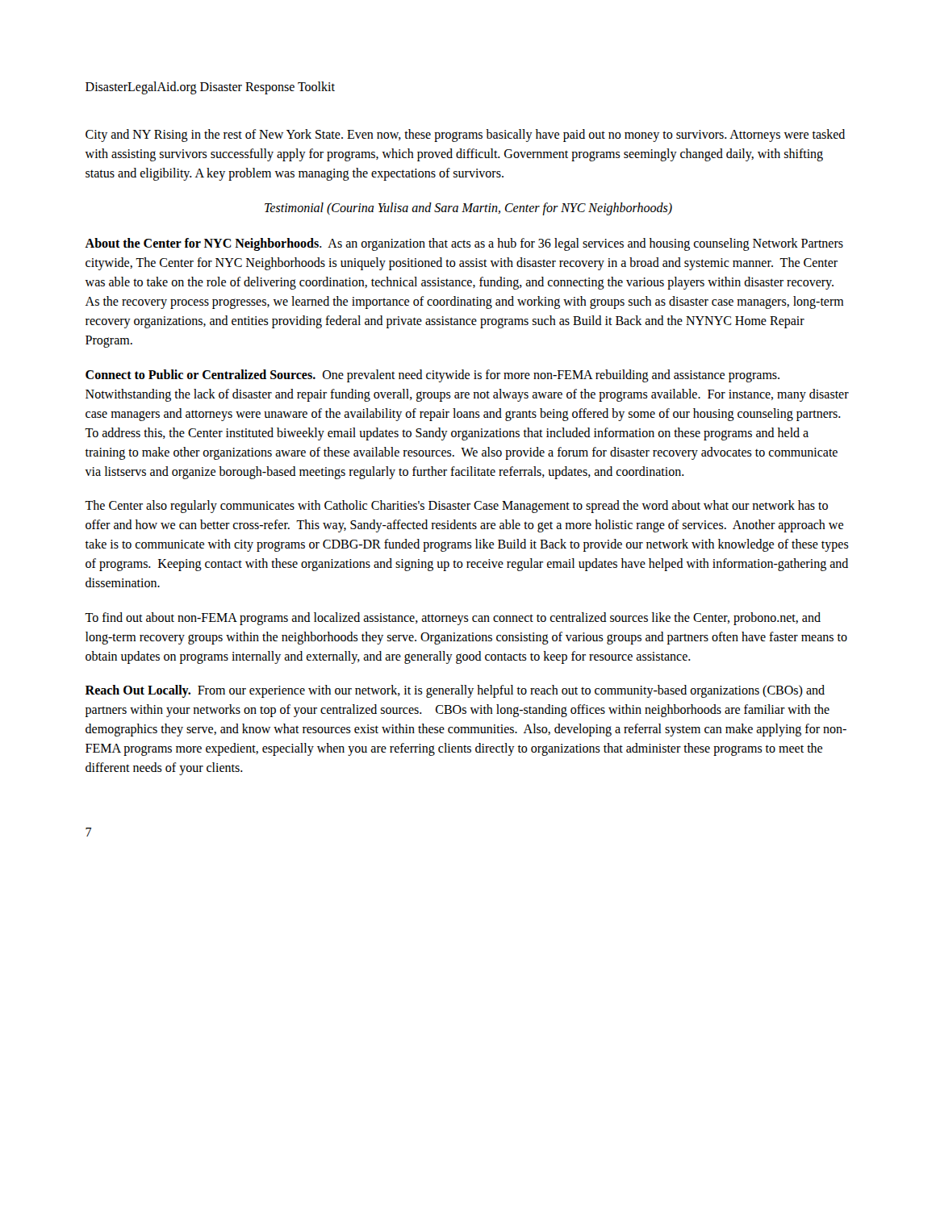DisasterLegalAid.org Disaster Response Toolkit
City and NY Rising in the rest of New York State. Even now, these programs basically have paid out no money to survivors. Attorneys were tasked with assisting survivors successfully apply for programs, which proved difficult. Government programs seemingly changed daily, with shifting status and eligibility. A key problem was managing the expectations of survivors.
Testimonial (Courina Yulisa and Sara Martin, Center for NYC Neighborhoods)
About the Center for NYC Neighborhoods. As an organization that acts as a hub for 36 legal services and housing counseling Network Partners citywide, The Center for NYC Neighborhoods is uniquely positioned to assist with disaster recovery in a broad and systemic manner. The Center was able to take on the role of delivering coordination, technical assistance, funding, and connecting the various players within disaster recovery. As the recovery process progresses, we learned the importance of coordinating and working with groups such as disaster case managers, long-term recovery organizations, and entities providing federal and private assistance programs such as Build it Back and the NYNYC Home Repair Program.
Connect to Public or Centralized Sources. One prevalent need citywide is for more non-FEMA rebuilding and assistance programs. Notwithstanding the lack of disaster and repair funding overall, groups are not always aware of the programs available. For instance, many disaster case managers and attorneys were unaware of the availability of repair loans and grants being offered by some of our housing counseling partners. To address this, the Center instituted biweekly email updates to Sandy organizations that included information on these programs and held a training to make other organizations aware of these available resources. We also provide a forum for disaster recovery advocates to communicate via listservs and organize borough-based meetings regularly to further facilitate referrals, updates, and coordination.
The Center also regularly communicates with Catholic Charities's Disaster Case Management to spread the word about what our network has to offer and how we can better cross-refer. This way, Sandy-affected residents are able to get a more holistic range of services. Another approach we take is to communicate with city programs or CDBG-DR funded programs like Build it Back to provide our network with knowledge of these types of programs. Keeping contact with these organizations and signing up to receive regular email updates have helped with information-gathering and dissemination.
To find out about non-FEMA programs and localized assistance, attorneys can connect to centralized sources like the Center, probono.net, and long-term recovery groups within the neighborhoods they serve. Organizations consisting of various groups and partners often have faster means to obtain updates on programs internally and externally, and are generally good contacts to keep for resource assistance.
Reach Out Locally. From our experience with our network, it is generally helpful to reach out to community-based organizations (CBOs) and partners within your networks on top of your centralized sources. CBOs with long-standing offices within neighborhoods are familiar with the demographics they serve, and know what resources exist within these communities. Also, developing a referral system can make applying for non-FEMA programs more expedient, especially when you are referring clients directly to organizations that administer these programs to meet the different needs of your clients.
7